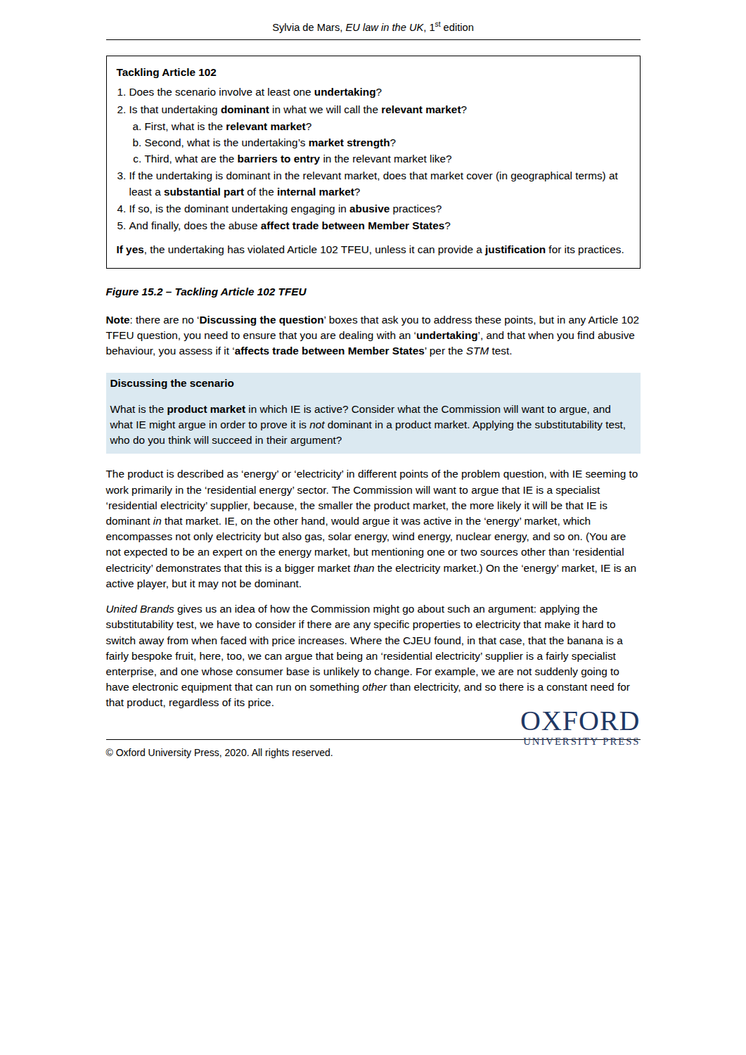Sylvia de Mars, EU law in the UK, 1st edition
Tackling Article 102
Does the scenario involve at least one undertaking?
Is that undertaking dominant in what we will call the relevant market?
First, what is the relevant market?
Second, what is the undertaking’s market strength?
Third, what are the barriers to entry in the relevant market like?
If the undertaking is dominant in the relevant market, does that market cover (in geographical terms) at least a substantial part of the internal market?
If so, is the dominant undertaking engaging in abusive practices?
And finally, does the abuse affect trade between Member States?
If yes, the undertaking has violated Article 102 TFEU, unless it can provide a justification for its practices.
Figure 15.2 – Tackling Article 102 TFEU
Note: there are no ‘Discussing the question’ boxes that ask you to address these points, but in any Article 102 TFEU question, you need to ensure that you are dealing with an ‘undertaking’, and that when you find abusive behaviour, you assess if it ‘affects trade between Member States’ per the STM test.
Discussing the scenario
What is the product market in which IE is active? Consider what the Commission will want to argue, and what IE might argue in order to prove it is not dominant in a product market. Applying the substitutability test, who do you think will succeed in their argument?
The product is described as ‘energy’ or ‘electricity’ in different points of the problem question, with IE seeming to work primarily in the ‘residential energy’ sector. The Commission will want to argue that IE is a specialist ‘residential electricity’ supplier, because, the smaller the product market, the more likely it will be that IE is dominant in that market. IE, on the other hand, would argue it was active in the ‘energy’ market, which encompasses not only electricity but also gas, solar energy, wind energy, nuclear energy, and so on. (You are not expected to be an expert on the energy market, but mentioning one or two sources other than ‘residential electricity’ demonstrates that this is a bigger market than the electricity market.) On the ‘energy’ market, IE is an active player, but it may not be dominant.
United Brands gives us an idea of how the Commission might go about such an argument: applying the substitutability test, we have to consider if there are any specific properties to electricity that make it hard to switch away from when faced with price increases. Where the CJEU found, in that case, that the banana is a fairly bespoke fruit, here, too, we can argue that being an ‘residential electricity’ supplier is a fairly specialist enterprise, and one whose consumer base is unlikely to change. For example, we are not suddenly going to have electronic equipment that can run on something other than electricity, and so there is a constant need for that product, regardless of its price.
© Oxford University Press, 2020. All rights reserved.
OXFORD
UNIVERSITY PRESS